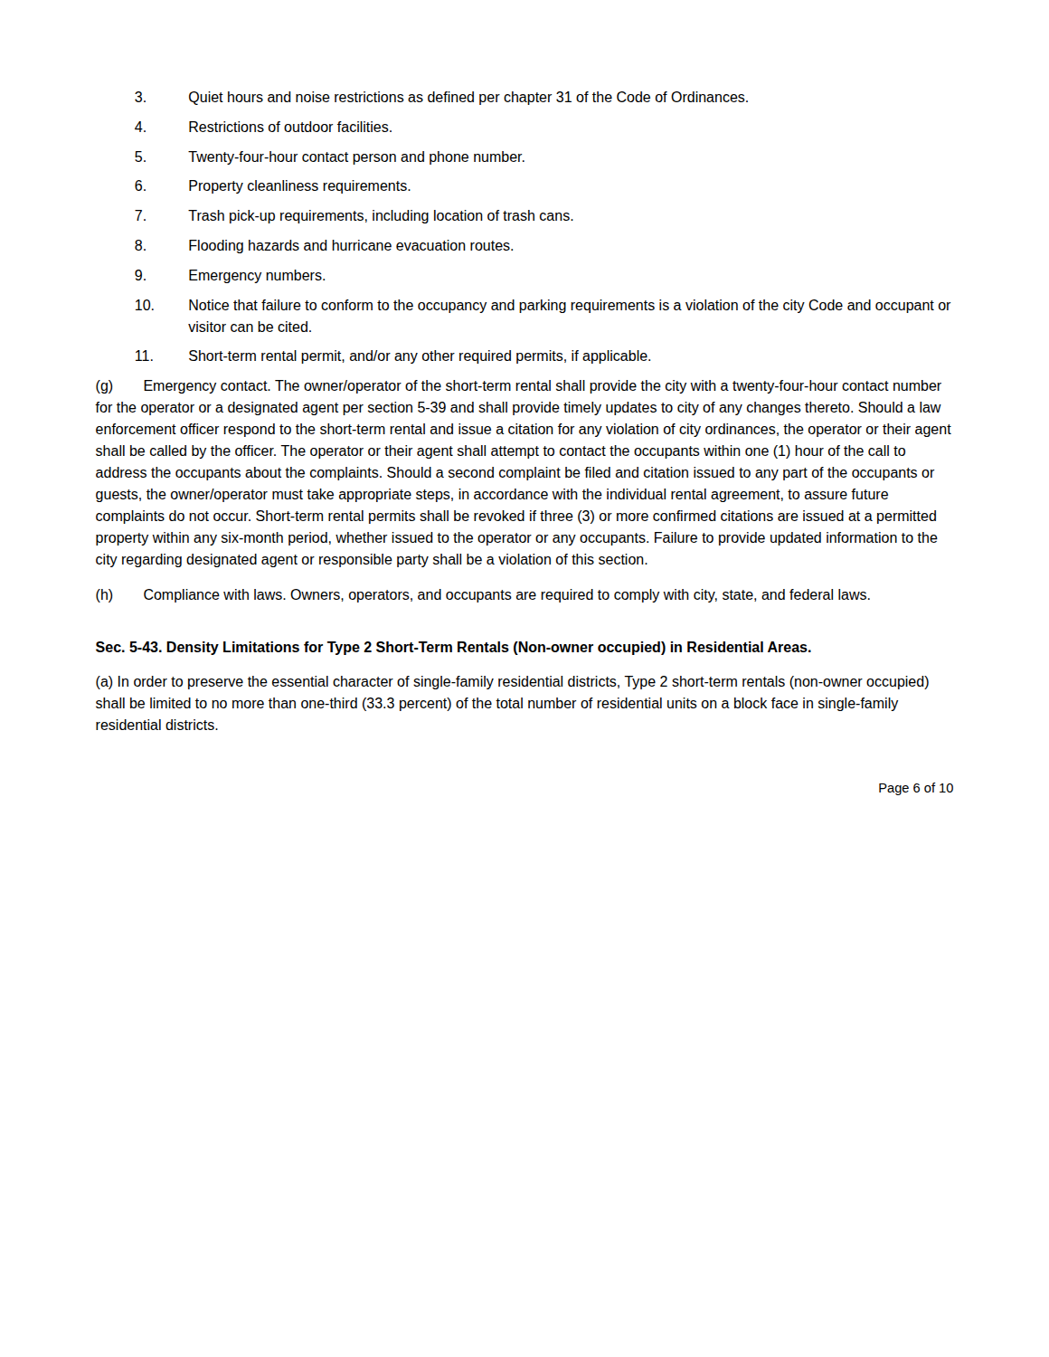3. Quiet hours and noise restrictions as defined per chapter 31 of the Code of Ordinances.
4. Restrictions of outdoor facilities.
5. Twenty-four-hour contact person and phone number.
6. Property cleanliness requirements.
7. Trash pick-up requirements, including location of trash cans.
8. Flooding hazards and hurricane evacuation routes.
9. Emergency numbers.
10. Notice that failure to conform to the occupancy and parking requirements is a violation of the city Code and occupant or visitor can be cited.
11. Short-term rental permit, and/or any other required permits, if applicable.
(g) Emergency contact. The owner/operator of the short-term rental shall provide the city with a twenty-four-hour contact number for the operator or a designated agent per section 5-39 and shall provide timely updates to city of any changes thereto. Should a law enforcement officer respond to the short-term rental and issue a citation for any violation of city ordinances, the operator or their agent shall be called by the officer. The operator or their agent shall attempt to contact the occupants within one (1) hour of the call to address the occupants about the complaints. Should a second complaint be filed and citation issued to any part of the occupants or guests, the owner/operator must take appropriate steps, in accordance with the individual rental agreement, to assure future complaints do not occur. Short-term rental permits shall be revoked if three (3) or more confirmed citations are issued at a permitted property within any six-month period, whether issued to the operator or any occupants. Failure to provide updated information to the city regarding designated agent or responsible party shall be a violation of this section.
(h) Compliance with laws. Owners, operators, and occupants are required to comply with city, state, and federal laws.
Sec. 5-43. Density Limitations for Type 2 Short-Term Rentals (Non-owner occupied) in Residential Areas.
(a) In order to preserve the essential character of single-family residential districts, Type 2 short-term rentals (non-owner occupied) shall be limited to no more than one-third (33.3 percent) of the total number of residential units on a block face in single-family residential districts.
Page 6 of 10